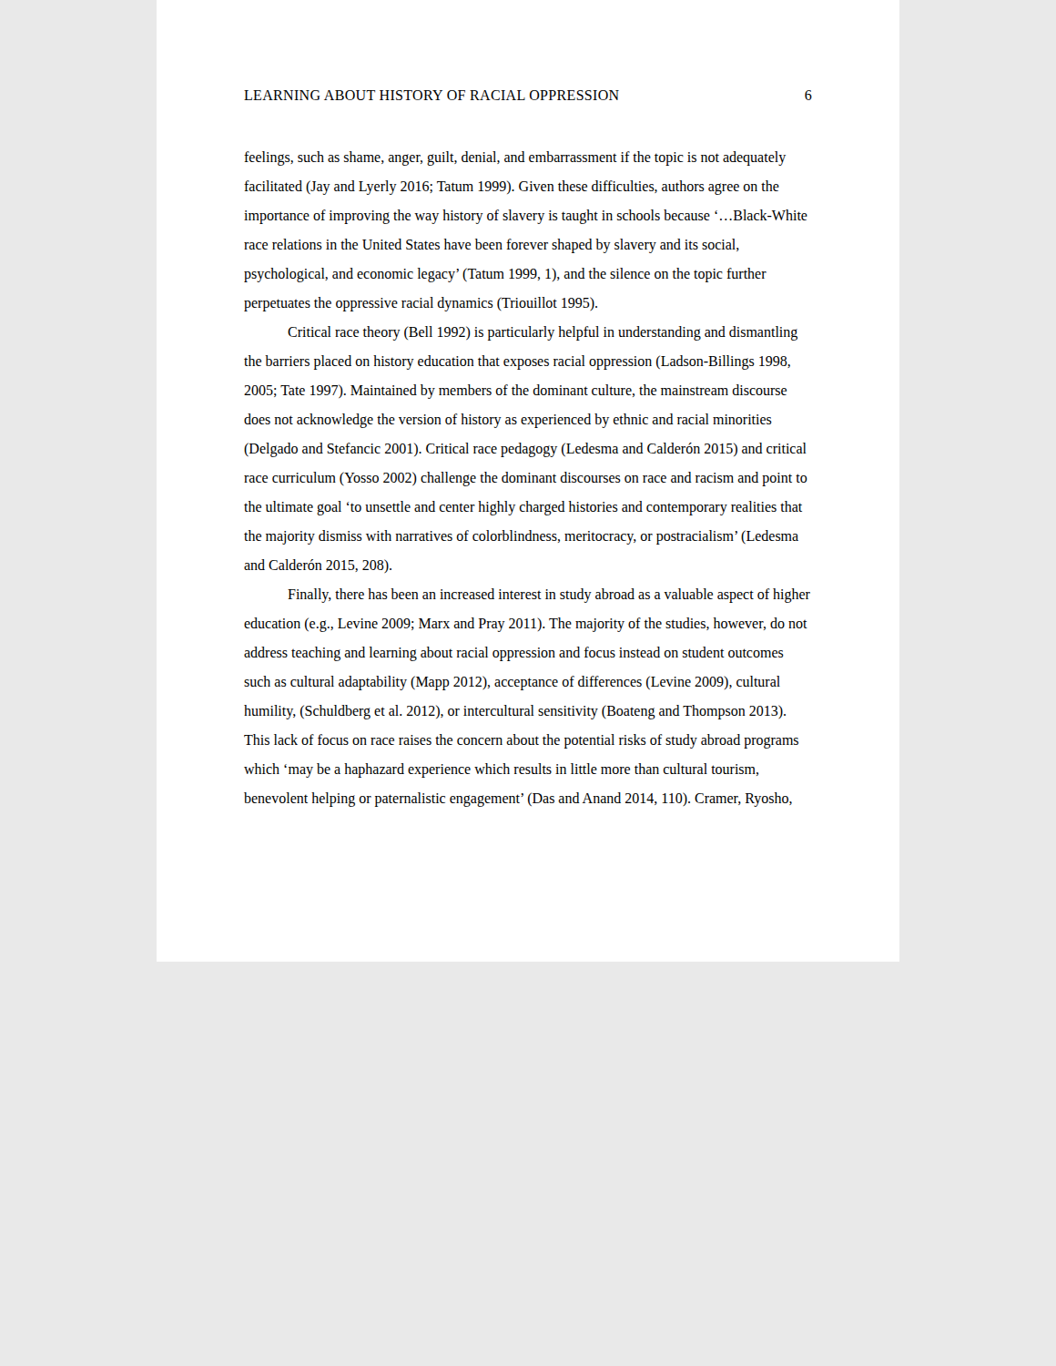Learning about History of Racial Oppression 6
feelings, such as shame, anger, guilt, denial, and embarrassment if the topic is not adequately facilitated (Jay and Lyerly 2016; Tatum 1999). Given these difficulties, authors agree on the importance of improving the way history of slavery is taught in schools because ‘…Black-White race relations in the United States have been forever shaped by slavery and its social, psychological, and economic legacy’ (Tatum 1999, 1), and the silence on the topic further perpetuates the oppressive racial dynamics (Triouillot 1995).
Critical race theory (Bell 1992) is particularly helpful in understanding and dismantling the barriers placed on history education that exposes racial oppression (Ladson-Billings 1998, 2005; Tate 1997). Maintained by members of the dominant culture, the mainstream discourse does not acknowledge the version of history as experienced by ethnic and racial minorities (Delgado and Stefancic 2001). Critical race pedagogy (Ledesma and Calderón 2015) and critical race curriculum (Yosso 2002) challenge the dominant discourses on race and racism and point to the ultimate goal ‘to unsettle and center highly charged histories and contemporary realities that the majority dismiss with narratives of colorblindness, meritocracy, or postracialism’ (Ledesma and Calderón 2015, 208).
Finally, there has been an increased interest in study abroad as a valuable aspect of higher education (e.g., Levine 2009; Marx and Pray 2011). The majority of the studies, however, do not address teaching and learning about racial oppression and focus instead on student outcomes such as cultural adaptability (Mapp 2012), acceptance of differences (Levine 2009), cultural humility, (Schuldberg et al. 2012), or intercultural sensitivity (Boateng and Thompson 2013). This lack of focus on race raises the concern about the potential risks of study abroad programs which ‘may be a haphazard experience which results in little more than cultural tourism, benevolent helping or paternalistic engagement’ (Das and Anand 2014, 110). Cramer, Ryosho,